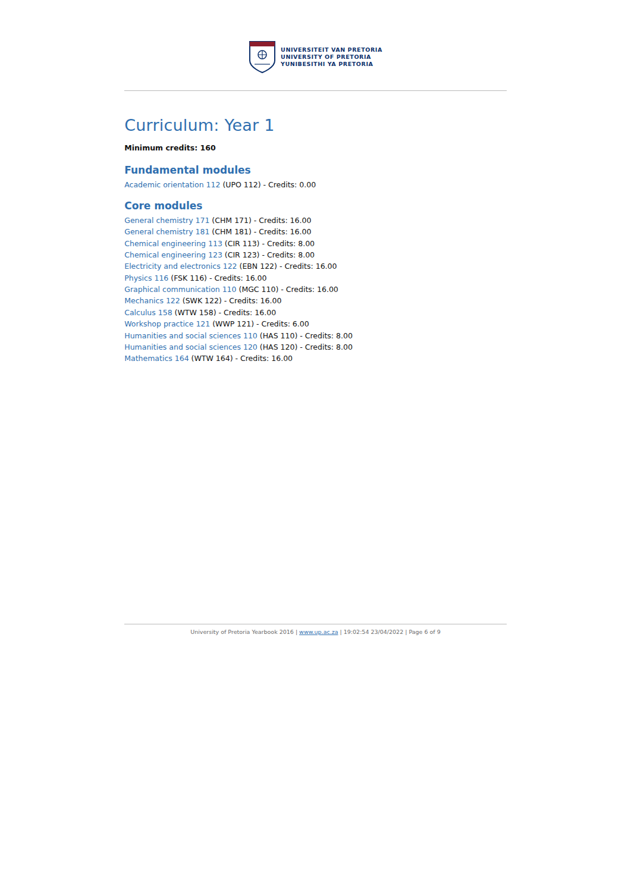Universiteit van Pretoria University of Pretoria Yunibesithi ya Pretoria
Curriculum: Year 1
Minimum credits: 160
Fundamental modules
Academic orientation 112 (UPO 112) - Credits: 0.00
Core modules
General chemistry 171 (CHM 171) - Credits: 16.00
General chemistry 181 (CHM 181) - Credits: 16.00
Chemical engineering 113 (CIR 113) - Credits: 8.00
Chemical engineering 123 (CIR 123) - Credits: 8.00
Electricity and electronics 122 (EBN 122) - Credits: 16.00
Physics 116 (FSK 116) - Credits: 16.00
Graphical communication 110 (MGC 110) - Credits: 16.00
Mechanics 122 (SWK 122) - Credits: 16.00
Calculus 158 (WTW 158) - Credits: 16.00
Workshop practice 121 (WWP 121) - Credits: 6.00
Humanities and social sciences 110 (HAS 110) - Credits: 8.00
Humanities and social sciences 120 (HAS 120) - Credits: 8.00
Mathematics 164 (WTW 164) - Credits: 16.00
University of Pretoria Yearbook 2016 | www.up.ac.za | 19:02:54 23/04/2022 | Page 6 of 9